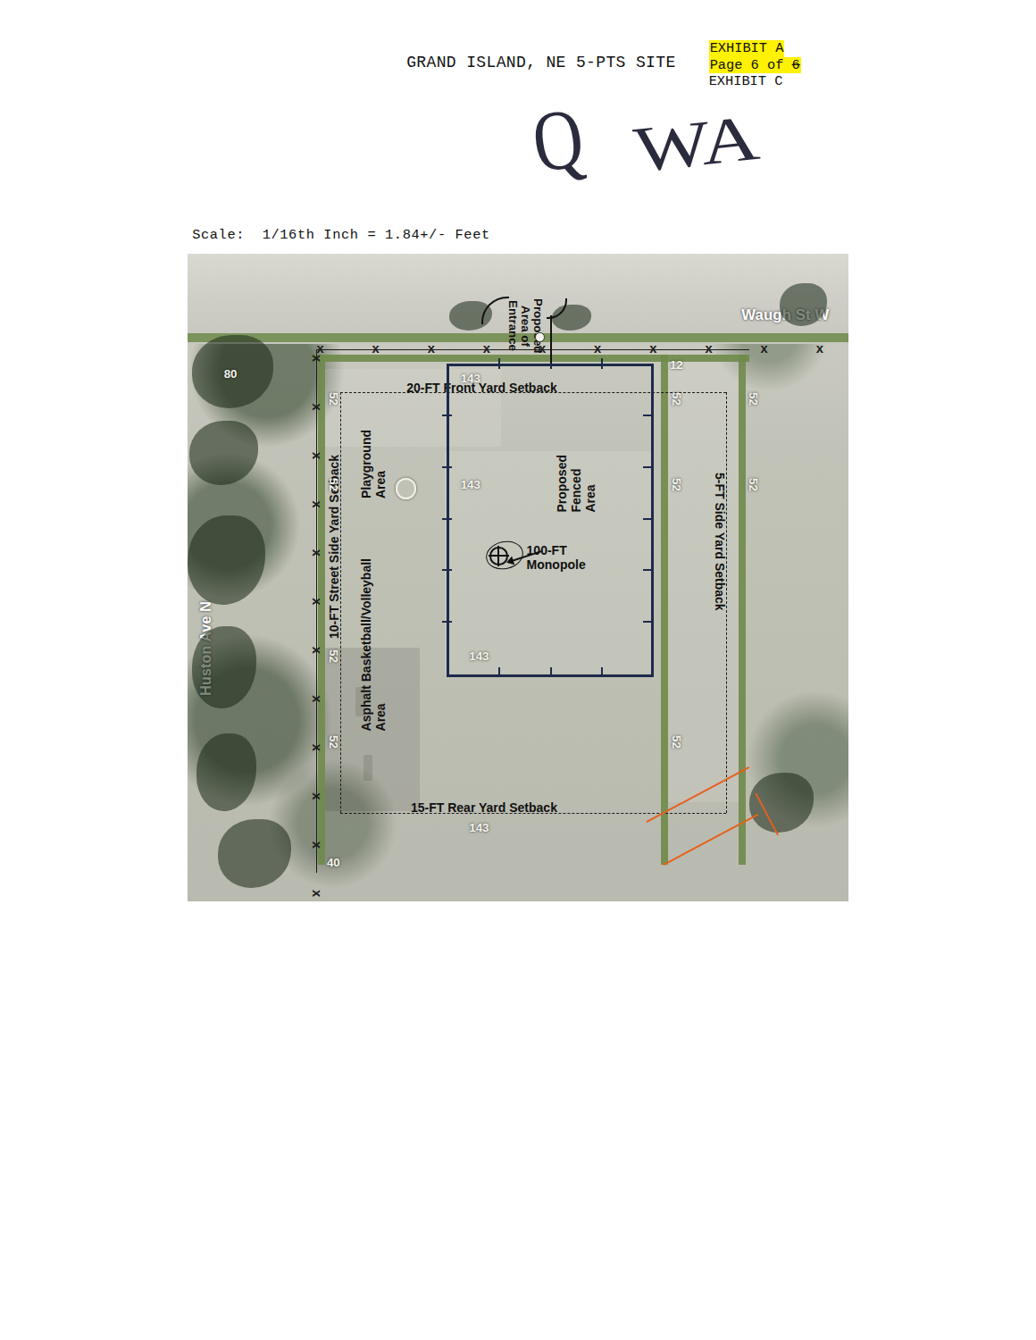GRAND ISLAND, NE 5-PTS SITE
EXHIBIT A
Page 6 of 6
EXHIBIT C
Q
WA
Scale: 1/16th Inch = 1.84+/- Feet
Waugh St W
Huston Ave N
x x x x x x x x x x x x x x x x x x
x x x x x x x x x x x x x x x x x x x
20-FT Front Yard Setback
15-FT Rear Yard Setback
10-FT Street Side Yard Setback
5-FT Side Yard Setback
Proposed
Fenced
Area
Proposed
Area of
Entrance
100-FT
Monopole
Playground
Area
Asphalt Basketball/Volleyball
Area
143
143
143
143
52
52
52
52
52
52
52
52
52
12
80
40